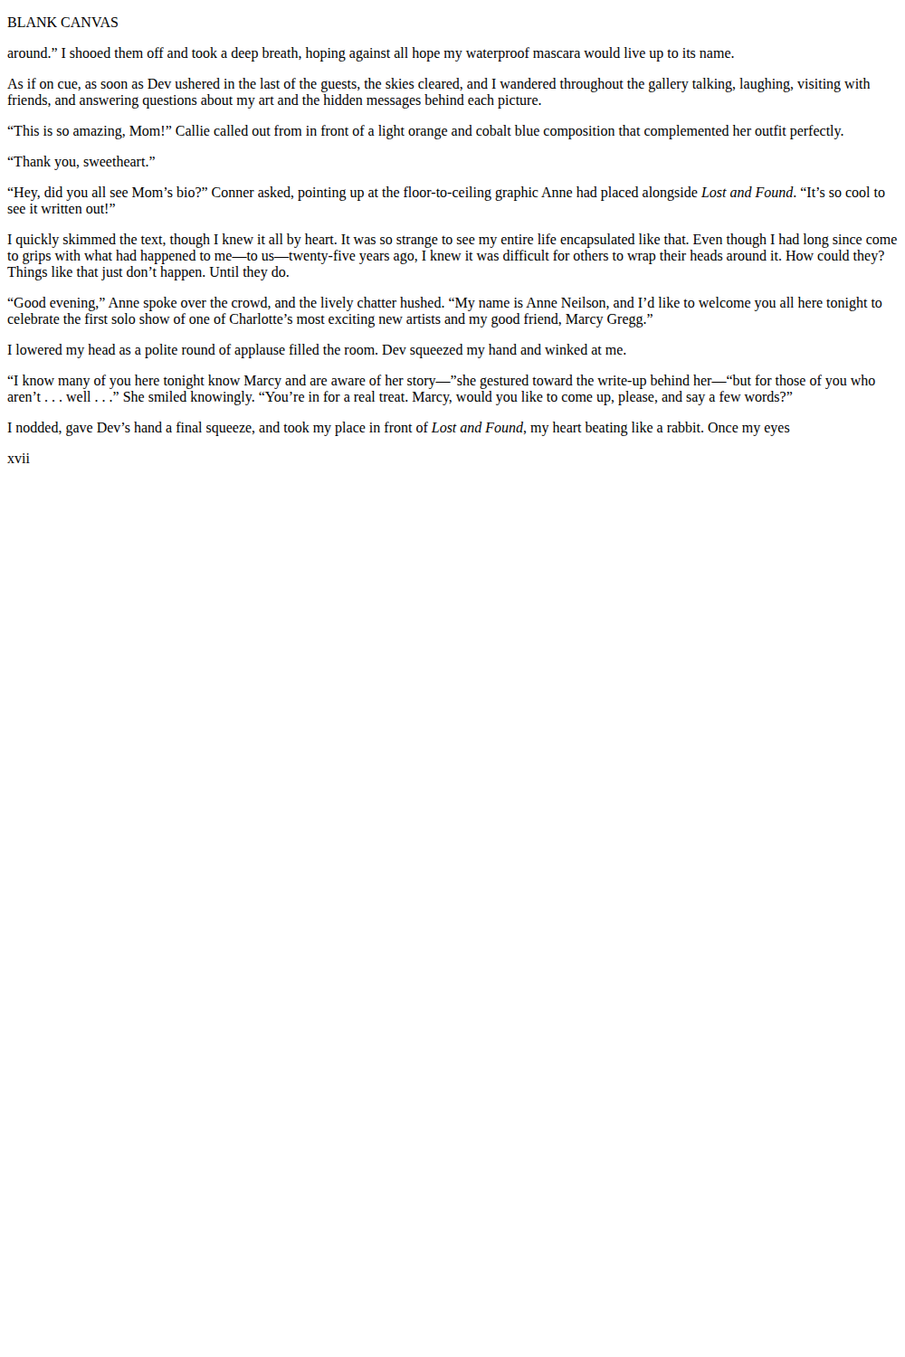BLANK CANVAS
around.” I shooed them off and took a deep breath, hoping against all hope my waterproof mascara would live up to its name.
As if on cue, as soon as Dev ushered in the last of the guests, the skies cleared, and I wandered throughout the gallery talking, laughing, visiting with friends, and answering questions about my art and the hidden messages behind each picture.
“This is so amazing, Mom!” Callie called out from in front of a light orange and cobalt blue composition that complemented her outfit perfectly.
“Thank you, sweetheart.”
“Hey, did you all see Mom’s bio?” Conner asked, pointing up at the floor-to-ceiling graphic Anne had placed alongside Lost and Found. “It’s so cool to see it written out!”
I quickly skimmed the text, though I knew it all by heart. It was so strange to see my entire life encapsulated like that. Even though I had long since come to grips with what had happened to me—to us—twenty-five years ago, I knew it was difficult for others to wrap their heads around it. How could they? Things like that just don’t happen. Until they do.
“Good evening,” Anne spoke over the crowd, and the lively chatter hushed. “My name is Anne Neilson, and I’d like to welcome you all here tonight to celebrate the first solo show of one of Charlotte’s most exciting new artists and my good friend, Marcy Gregg.”
I lowered my head as a polite round of applause filled the room. Dev squeezed my hand and winked at me.
“I know many of you here tonight know Marcy and are aware of her story—”she gestured toward the write-up behind her—“but for those of you who aren’t . . . well . . .” She smiled knowingly. “You’re in for a real treat. Marcy, would you like to come up, please, and say a few words?”
I nodded, gave Dev’s hand a final squeeze, and took my place in front of Lost and Found, my heart beating like a rabbit. Once my eyes
xvii